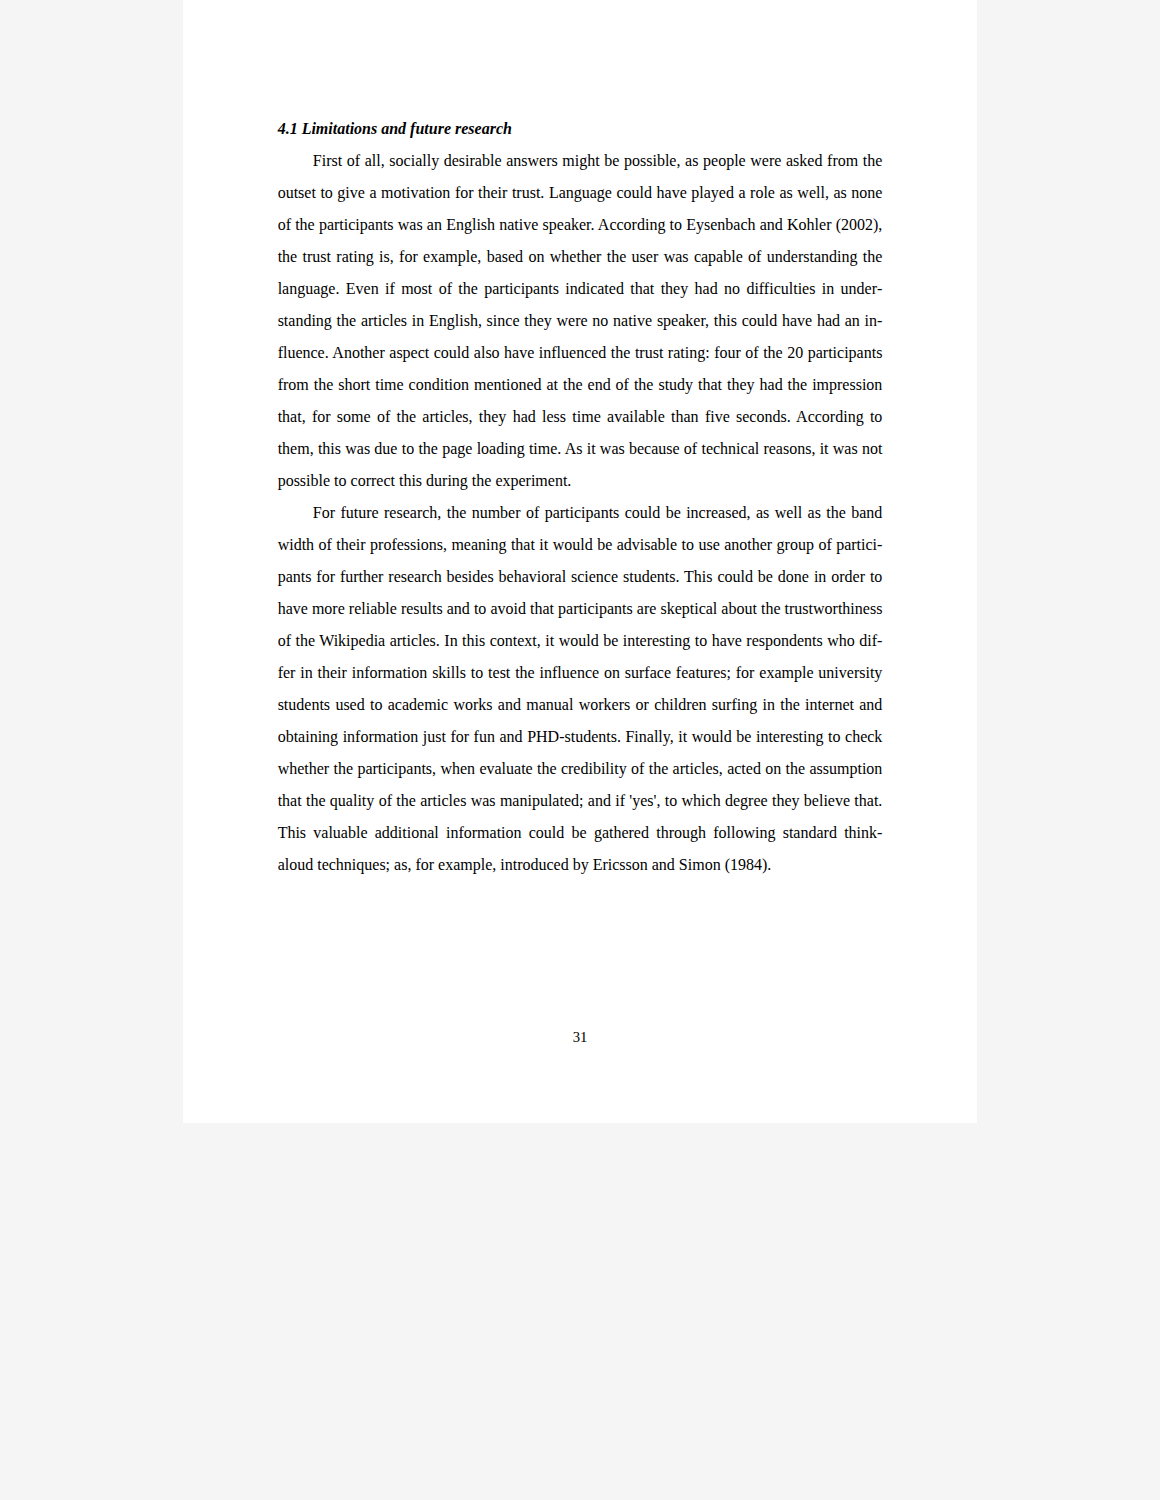4.1 Limitations and future research
First of all, socially desirable answers might be possible, as people were asked from the outset to give a motivation for their trust. Language could have played a role as well, as none of the participants was an English native speaker. According to Eysenbach and Kohler (2002), the trust rating is, for example, based on whether the user was capable of understanding the language. Even if most of the participants indicated that they had no difficulties in understanding the articles in English, since they were no native speaker, this could have had an influence. Another aspect could also have influenced the trust rating: four of the 20 participants from the short time condition mentioned at the end of the study that they had the impression that, for some of the articles, they had less time available than five seconds. According to them, this was due to the page loading time. As it was because of technical reasons, it was not possible to correct this during the experiment.
For future research, the number of participants could be increased, as well as the band width of their professions, meaning that it would be advisable to use another group of participants for further research besides behavioral science students. This could be done in order to have more reliable results and to avoid that participants are skeptical about the trustworthiness of the Wikipedia articles. In this context, it would be interesting to have respondents who differ in their information skills to test the influence on surface features; for example university students used to academic works and manual workers or children surfing in the internet and obtaining information just for fun and PHD-students. Finally, it would be interesting to check whether the participants, when evaluate the credibility of the articles, acted on the assumption that the quality of the articles was manipulated; and if 'yes', to which degree they believe that. This valuable additional information could be gathered through following standard think-aloud techniques; as, for example, introduced by Ericsson and Simon (1984).
31